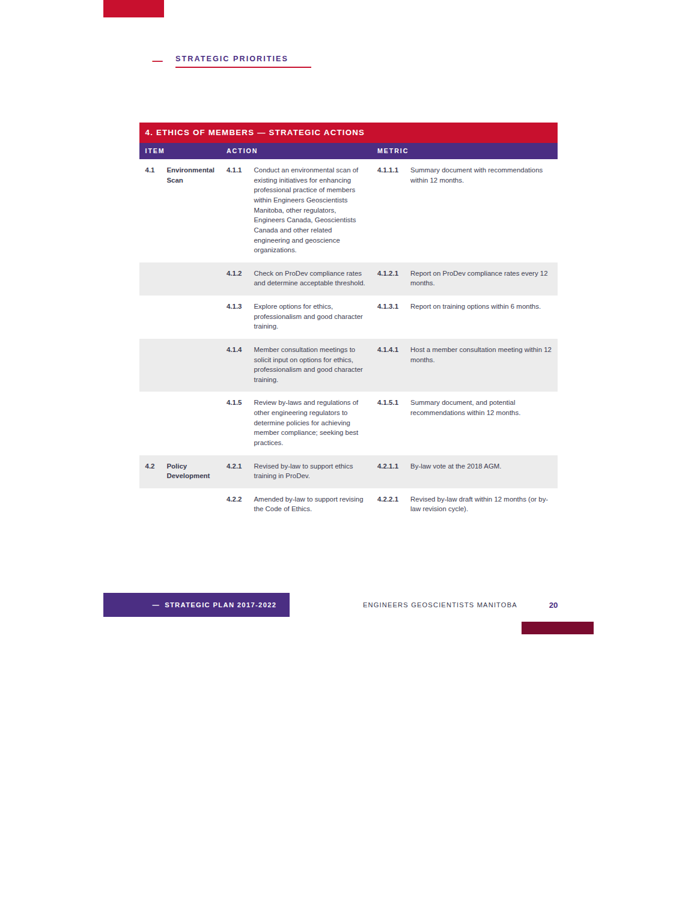— Strategic Priorities
4. Ethics of Members — Strategic Actions
| Item | Action | Metric |
| --- | --- | --- |
| 4.1 | Environmental Scan | 4.1.1 | Conduct an environmental scan of existing initiatives for enhancing professional practice of members within Engineers Geoscientists Manitoba, other regulators, Engineers Canada, Geoscientists Canada and other related engineering and geoscience organizations. | 4.1.1.1 | Summary document with recommendations within 12 months. |
| | | 4.1.2 | Check on ProDev compliance rates and determine acceptable threshold. | 4.1.2.1 | Report on ProDev compliance rates every 12 months. |
| | | 4.1.3 | Explore options for ethics, professionalism and good character training. | 4.1.3.1 | Report on training options within 6 months. |
| | | 4.1.4 | Member consultation meetings to solicit input on options for ethics, professionalism and good character training. | 4.1.4.1 | Host a member consultation meeting within 12 months. |
| | | 4.1.5 | Review by-laws and regulations of other engineering regulators to determine policies for achieving member compliance; seeking best practices. | 4.1.5.1 | Summary document, and potential recommendations within 12 months. |
| 4.2 | Policy Development | 4.2.1 | Revised by-law to support ethics training in ProDev. | 4.2.1.1 | By-law vote at the 2018 AGM. |
| | | 4.2.2 | Amended by-law to support revising the Code of Ethics. | 4.2.2.1 | Revised by-law draft within 12 months (or by-law revision cycle). |
— Strategic Plan 2017-2022
Engineers Geoscientists Manitoba 20